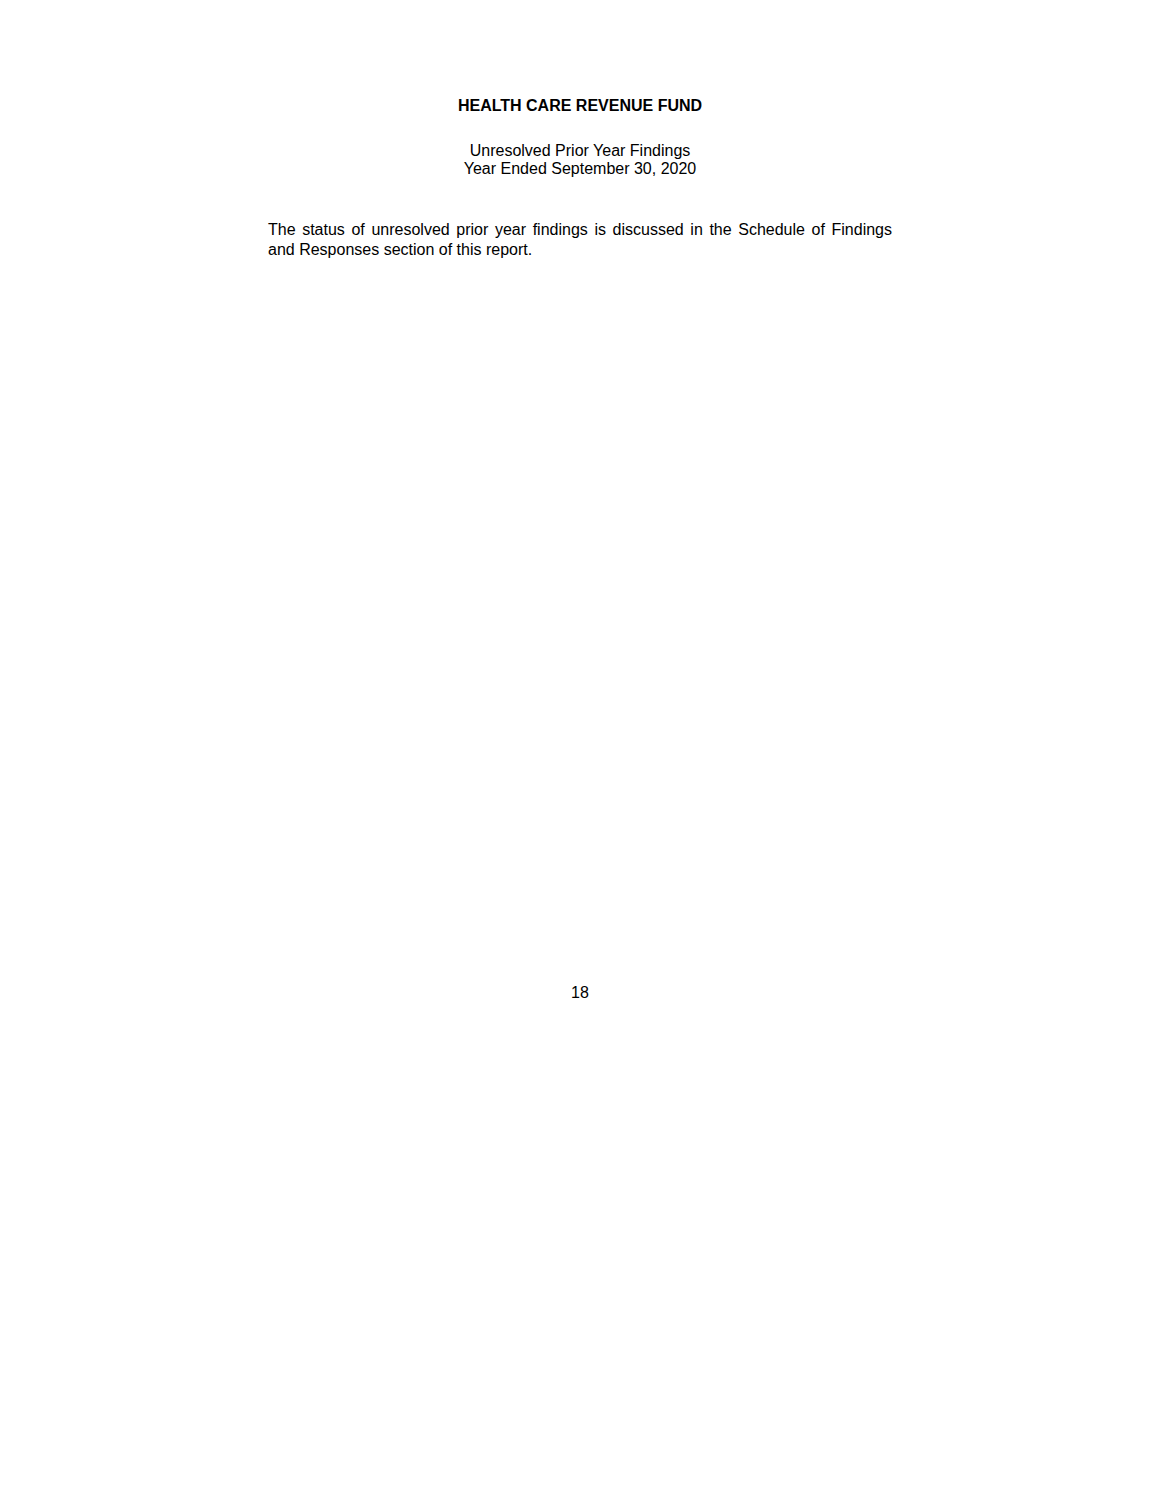HEALTH CARE REVENUE FUND
Unresolved Prior Year Findings
Year Ended September 30, 2020
The status of unresolved prior year findings is discussed in the Schedule of Findings and Responses section of this report.
18